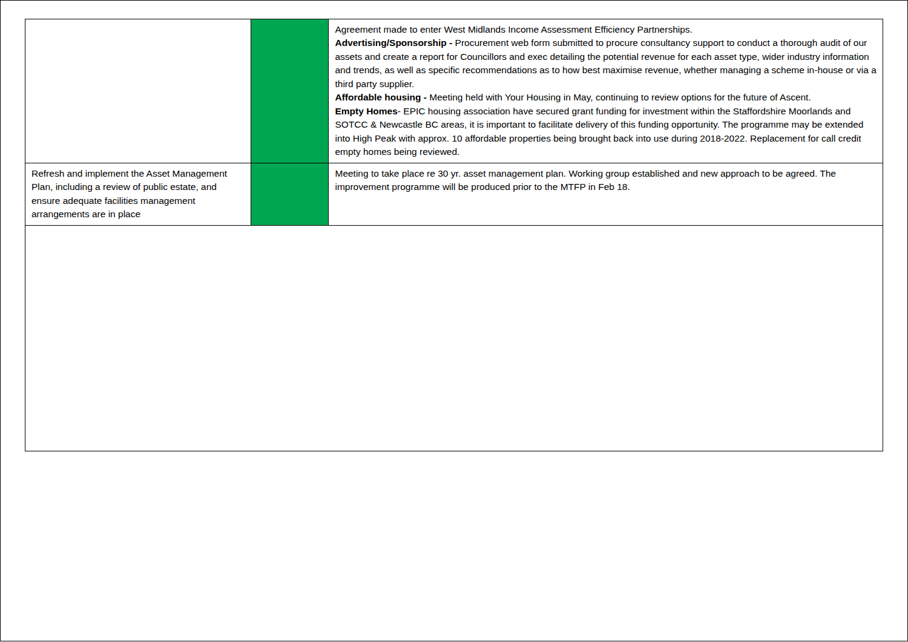| | | Agreement made to enter West Midlands Income Assessment Efficiency Partnerships. Advertising/Sponsorship - Procurement web form submitted to procure consultancy support to conduct a thorough audit of our assets and create a report for Councillors and exec detailing the potential revenue for each asset type, wider industry information and trends, as well as specific recommendations as to how best maximise revenue, whether managing a scheme in-house or via a third party supplier. Affordable housing - Meeting held with Your Housing in May, continuing to review options for the future of Ascent. Empty Homes - EPIC housing association have secured grant funding for investment within the Staffordshire Moorlands and SOTCC & Newcastle BC areas, it is important to facilitate delivery of this funding opportunity. The programme may be extended into High Peak with approx. 10 affordable properties being brought back into use during 2018-2022. Replacement for call credit empty homes being reviewed. |
| Refresh and implement the Asset Management Plan, including a review of public estate, and ensure adequate facilities management arrangements are in place | | Meeting to take place re 30 yr. asset management plan. Working group established and new approach to be agreed. The improvement programme will be produced prior to the MTFP in Feb 18. |